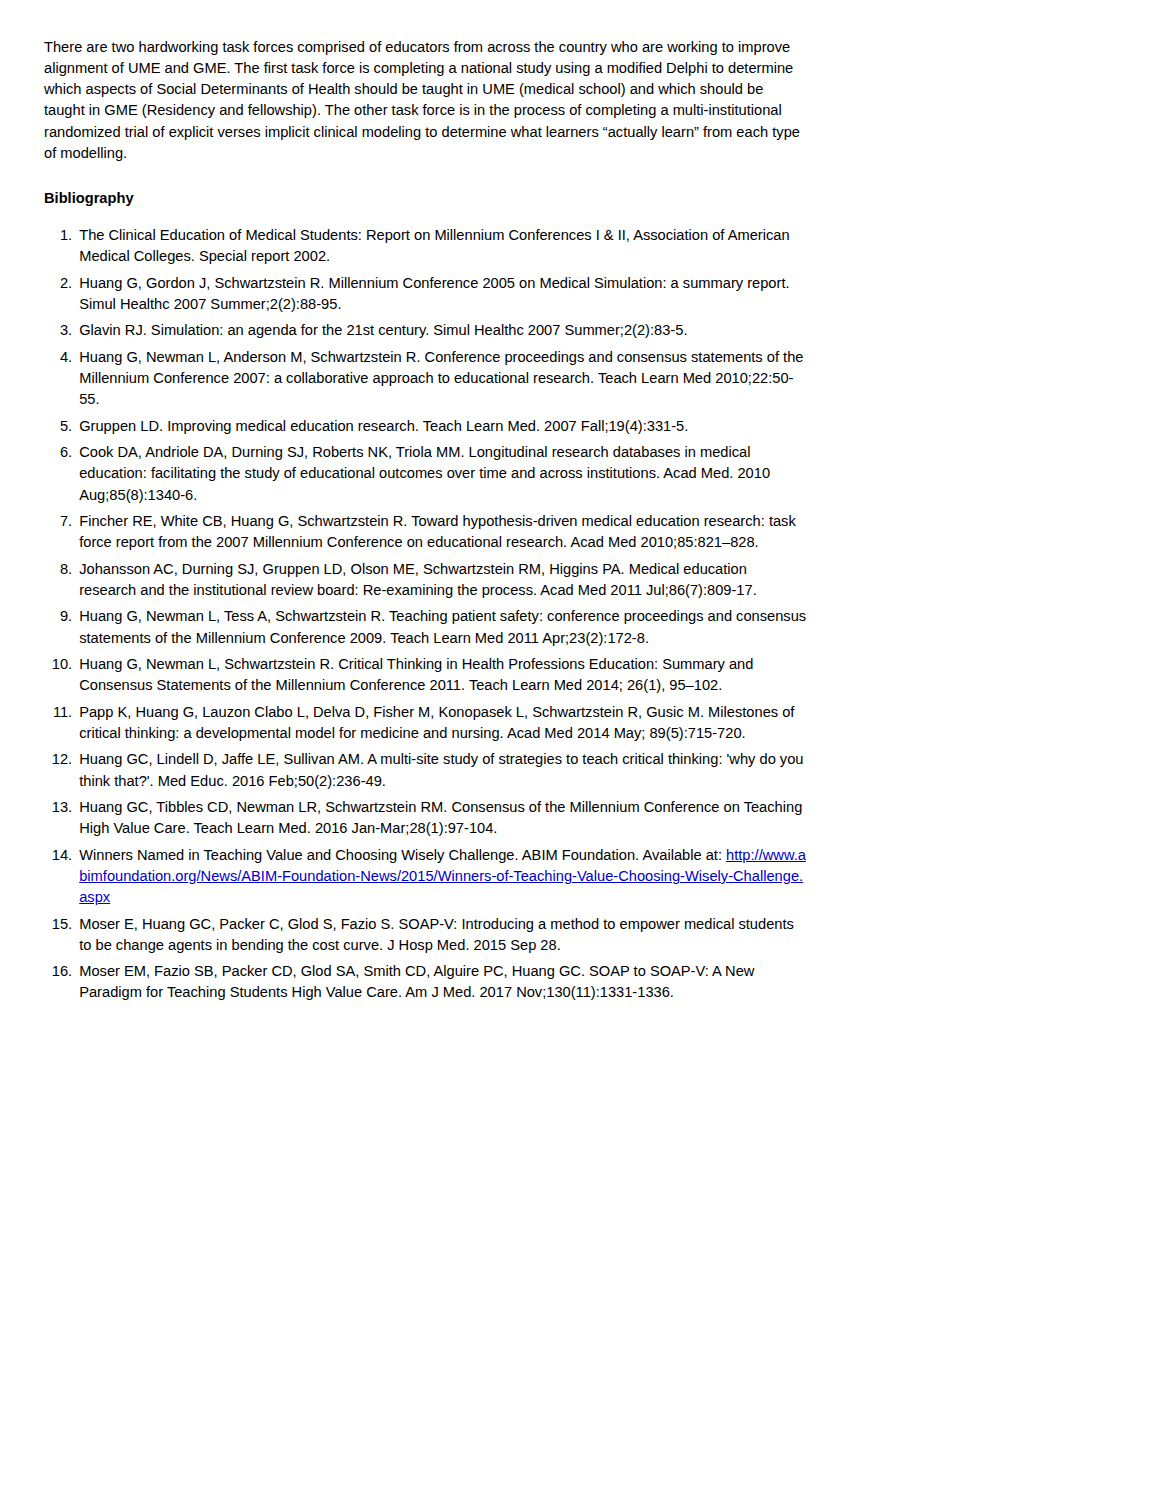There are two hardworking task forces comprised of educators from across the country who are working to improve alignment of UME and GME. The first task force is completing a national study using a modified Delphi to determine which aspects of Social Determinants of Health should be taught in UME (medical school) and which should be taught in GME (Residency and fellowship). The other task force is in the process of completing a multi-institutional randomized trial of explicit verses implicit clinical modeling to determine what learners “actually learn” from each type of modelling.
Bibliography
The Clinical Education of Medical Students: Report on Millennium Conferences I & II, Association of American Medical Colleges. Special report 2002.
Huang G, Gordon J, Schwartzstein R. Millennium Conference 2005 on Medical Simulation: a summary report. Simul Healthc 2007 Summer;2(2):88-95.
Glavin RJ. Simulation: an agenda for the 21st century. Simul Healthc 2007 Summer;2(2):83-5.
Huang G, Newman L, Anderson M, Schwartzstein R. Conference proceedings and consensus statements of the Millennium Conference 2007: a collaborative approach to educational research. Teach Learn Med 2010;22:50-55.
Gruppen LD. Improving medical education research. Teach Learn Med. 2007 Fall;19(4):331-5.
Cook DA, Andriole DA, Durning SJ, Roberts NK, Triola MM. Longitudinal research databases in medical education: facilitating the study of educational outcomes over time and across institutions. Acad Med. 2010 Aug;85(8):1340-6.
Fincher RE, White CB, Huang G, Schwartzstein R. Toward hypothesis-driven medical education research: task force report from the 2007 Millennium Conference on educational research. Acad Med 2010;85:821–828.
Johansson AC, Durning SJ, Gruppen LD, Olson ME, Schwartzstein RM, Higgins PA. Medical education research and the institutional review board: Re-examining the process. Acad Med 2011 Jul;86(7):809-17.
Huang G, Newman L, Tess A, Schwartzstein R. Teaching patient safety: conference proceedings and consensus statements of the Millennium Conference 2009. Teach Learn Med 2011 Apr;23(2):172-8.
Huang G, Newman L, Schwartzstein R. Critical Thinking in Health Professions Education: Summary and Consensus Statements of the Millennium Conference 2011. Teach Learn Med 2014; 26(1), 95–102.
Papp K, Huang G, Lauzon Clabo L, Delva D, Fisher M, Konopasek L, Schwartzstein R, Gusic M. Milestones of critical thinking: a developmental model for medicine and nursing. Acad Med 2014 May; 89(5):715-720.
Huang GC, Lindell D, Jaffe LE, Sullivan AM. A multi-site study of strategies to teach critical thinking: 'why do you think that?'. Med Educ. 2016 Feb;50(2):236-49.
Huang GC, Tibbles CD, Newman LR, Schwartzstein RM. Consensus of the Millennium Conference on Teaching High Value Care. Teach Learn Med. 2016 Jan-Mar;28(1):97-104.
Winners Named in Teaching Value and Choosing Wisely Challenge. ABIM Foundation. Available at: http://www.abimfoundation.org/News/ABIM-Foundation-News/2015/Winners-of-Teaching-Value-Choosing-Wisely-Challenge.aspx
Moser E, Huang GC, Packer C, Glod S, Fazio S. SOAP-V: Introducing a method to empower medical students to be change agents in bending the cost curve. J Hosp Med. 2015 Sep 28.
Moser EM, Fazio SB, Packer CD, Glod SA, Smith CD, Alguire PC, Huang GC. SOAP to SOAP-V: A New Paradigm for Teaching Students High Value Care. Am J Med. 2017 Nov;130(11):1331-1336.